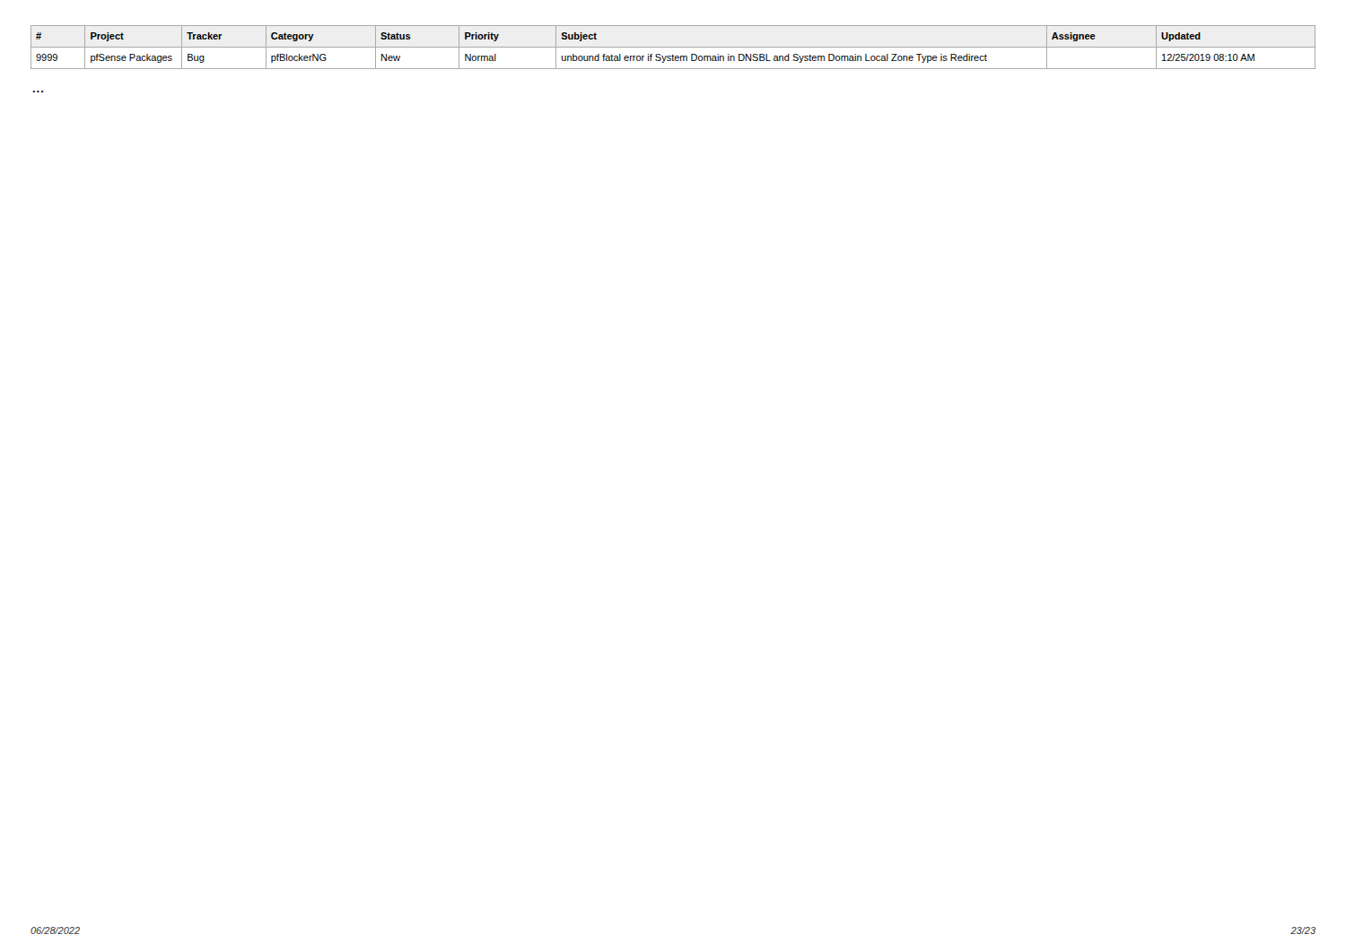| # | Project | Tracker | Category | Status | Priority | Subject | Assignee | Updated |
| --- | --- | --- | --- | --- | --- | --- | --- | --- |
| 9999 | pfSense Packages | Bug | pfBlockerNG | New | Normal | unbound fatal error if System Domain in DNSBL and System Domain Local Zone Type is Redirect | | 12/25/2019 08:10 AM |
...
06/28/2022 23/23